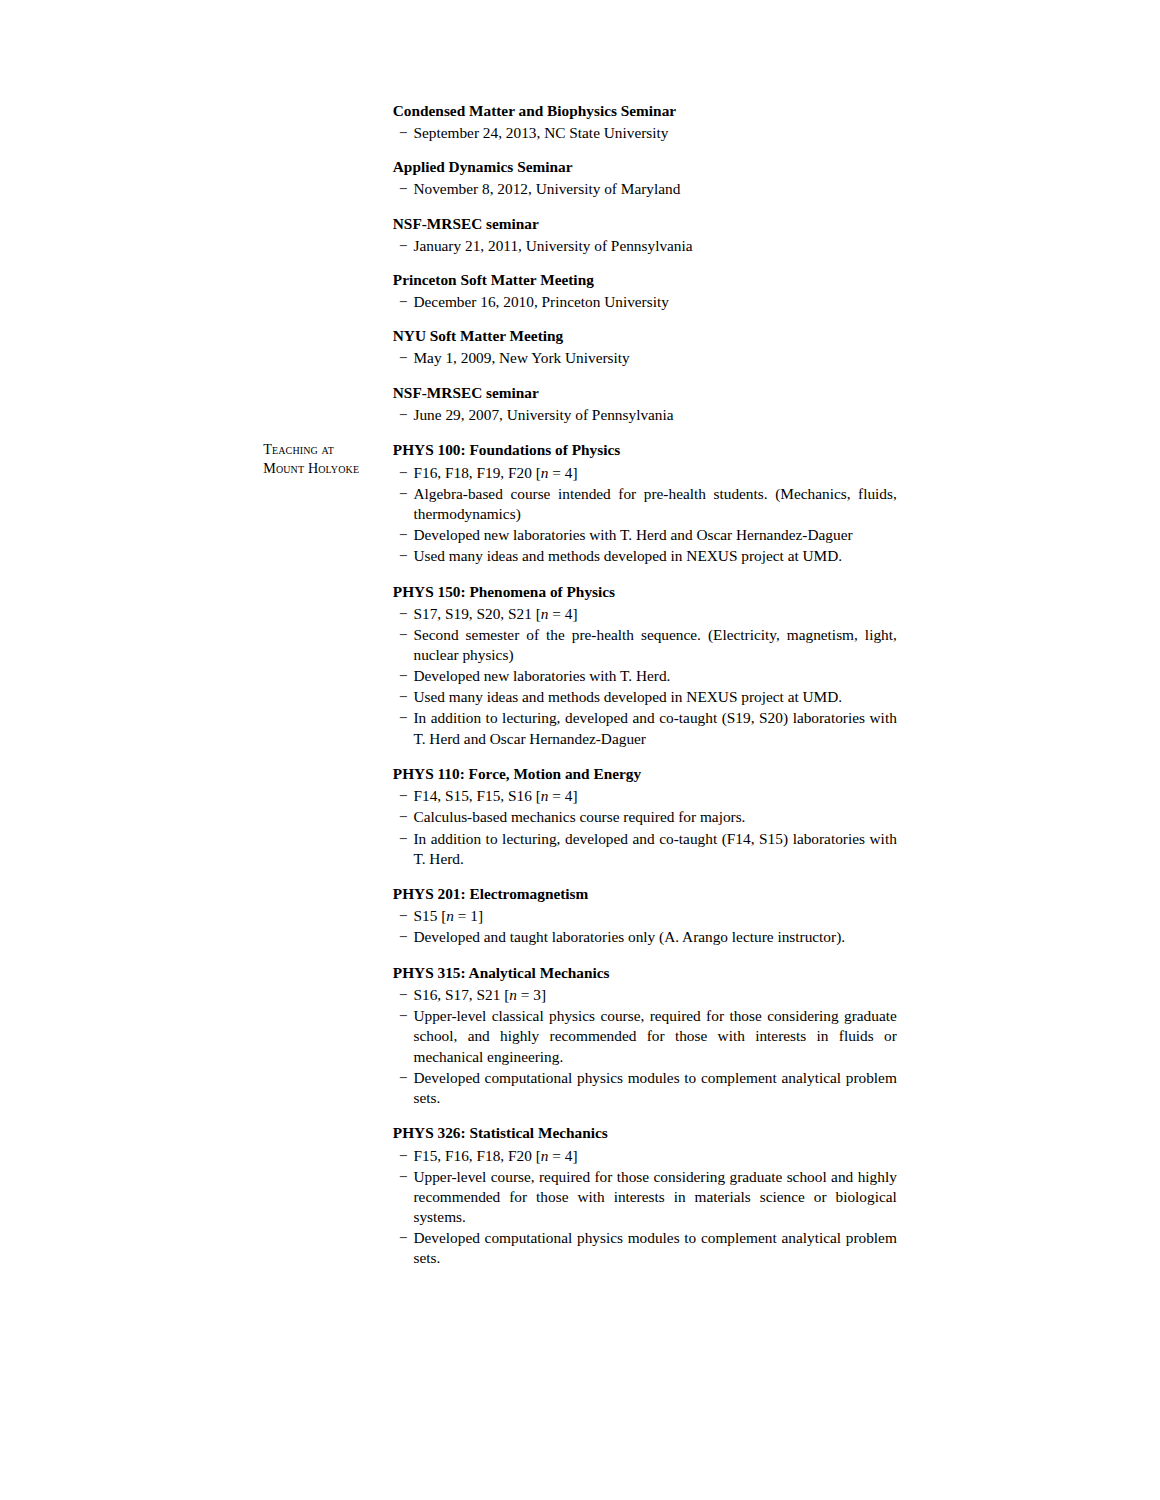Condensed Matter and Biophysics Seminar
September 24, 2013, NC State University
Applied Dynamics Seminar
November 8, 2012, University of Maryland
NSF-MRSEC seminar
January 21, 2011, University of Pennsylvania
Princeton Soft Matter Meeting
December 16, 2010, Princeton University
NYU Soft Matter Meeting
May 1, 2009, New York University
NSF-MRSEC seminar
June 29, 2007, University of Pennsylvania
Teaching at
Mount Holyoke
PHYS 100: Foundations of Physics
F16, F18, F19, F20 [n = 4]
Algebra-based course intended for pre-health students. (Mechanics, fluids, thermodynamics)
Developed new laboratories with T. Herd and Oscar Hernandez-Daguer
Used many ideas and methods developed in NEXUS project at UMD.
PHYS 150: Phenomena of Physics
S17, S19, S20, S21 [n = 4]
Second semester of the pre-health sequence. (Electricity, magnetism, light, nuclear physics)
Developed new laboratories with T. Herd.
Used many ideas and methods developed in NEXUS project at UMD.
In addition to lecturing, developed and co-taught (S19, S20) laboratories with T. Herd and Oscar Hernandez-Daguer
PHYS 110: Force, Motion and Energy
F14, S15, F15, S16 [n = 4]
Calculus-based mechanics course required for majors.
In addition to lecturing, developed and co-taught (F14, S15) laboratories with T. Herd.
PHYS 201: Electromagnetism
S15 [n = 1]
Developed and taught laboratories only (A. Arango lecture instructor).
PHYS 315: Analytical Mechanics
S16, S17, S21 [n = 3]
Upper-level classical physics course, required for those considering graduate school, and highly recommended for those with interests in fluids or mechanical engineering.
Developed computational physics modules to complement analytical problem sets.
PHYS 326: Statistical Mechanics
F15, F16, F18, F20 [n = 4]
Upper-level course, required for those considering graduate school and highly recommended for those with interests in materials science or biological systems.
Developed computational physics modules to complement analytical problem sets.